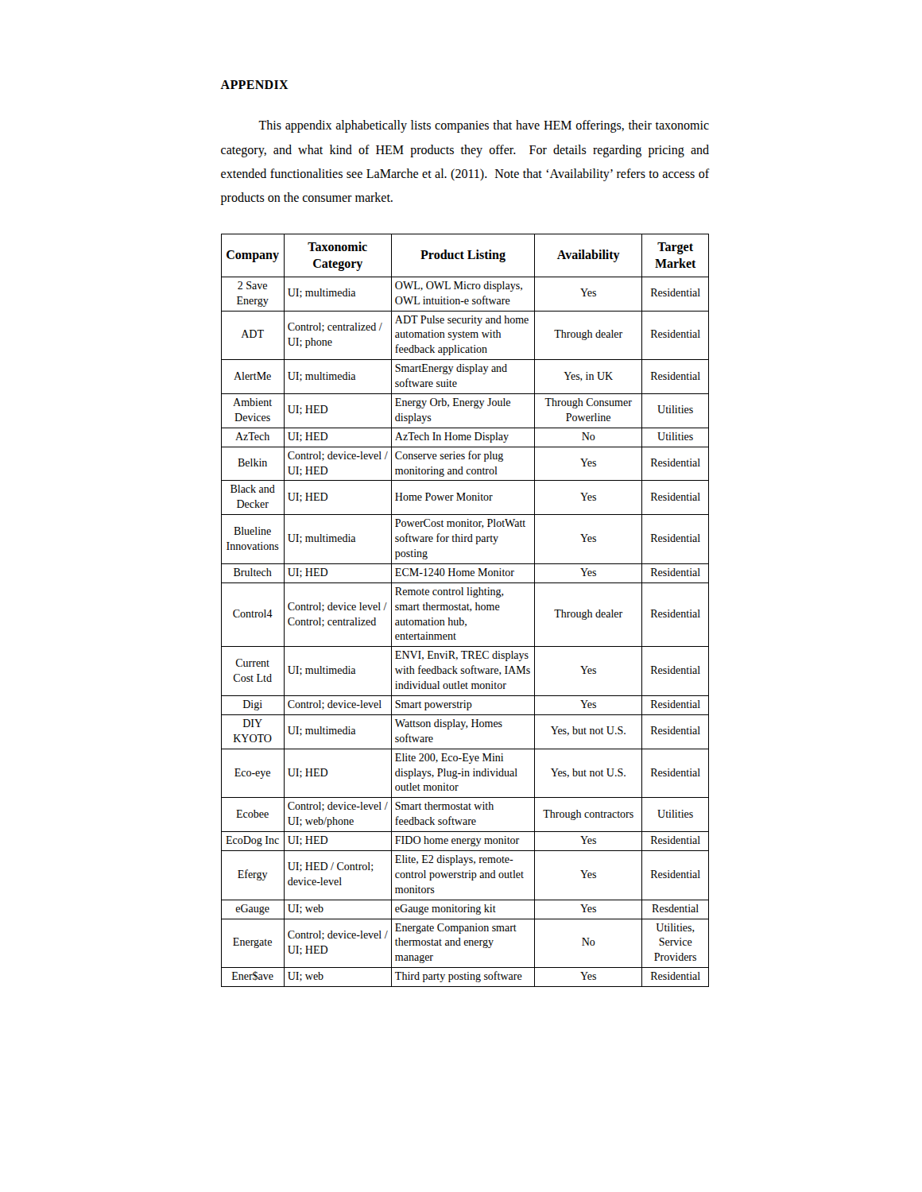APPENDIX
This appendix alphabetically lists companies that have HEM offerings, their taxonomic category, and what kind of HEM products they offer. For details regarding pricing and extended functionalities see LaMarche et al. (2011). Note that ‘Availability’ refers to access of products on the consumer market.
Companies with HEM offerings
| Company | Taxonomic Category | Product Listing | Availability | Target Market |
| --- | --- | --- | --- | --- |
| 2 Save Energy | UI; multimedia | OWL, OWL Micro displays, OWL intuition-e software | Yes | Residential |
| ADT | Control; centralized / UI; phone | ADT Pulse security and home automation system with feedback application | Through dealer | Residential |
| AlertMe | UI; multimedia | SmartEnergy display and software suite | Yes, in UK | Residential |
| Ambient Devices | UI; HED | Energy Orb, Energy Joule displays | Through Consumer Powerline | Utilities |
| AzTech | UI; HED | AzTech In Home Display | No | Utilities |
| Belkin | Control; device-level / UI; HED | Conserve series for plug monitoring and control | Yes | Residential |
| Black and Decker | UI; HED | Home Power Monitor | Yes | Residential |
| Blueline Innovations | UI; multimedia | PowerCost monitor, PlotWatt software for third party posting | Yes | Residential |
| Brultech | UI; HED | ECM-1240 Home Monitor | Yes | Residential |
| Control4 | Control; device level / Control; centralized | Remote control lighting, smart thermostat, home automation hub, entertainment | Through dealer | Residential |
| Current Cost Ltd | UI; multimedia | ENVI, EnviR, TREC displays with feedback software, IAMs individual outlet monitor | Yes | Residential |
| Digi | Control; device-level | Smart powerstrip | Yes | Residential |
| DIY KYOTO | UI; multimedia | Wattson display, Homes software | Yes, but not U.S. | Residential |
| Eco-eye | UI; HED | Elite 200, Eco-Eye Mini displays, Plug-in individual outlet monitor | Yes, but not U.S. | Residential |
| Ecobee | Control; device-level / UI; web/phone | Smart thermostat with feedback software | Through contractors | Utilities |
| EcoDog Inc | UI; HED | FIDO home energy monitor | Yes | Residential |
| Efergy | UI; HED / Control; device-level | Elite, E2 displays, remote-control powerstrip and outlet monitors | Yes | Residential |
| eGauge | UI; web | eGauge monitoring kit | Yes | Resdential |
| Energate | Control; device-level / UI; HED | Energate Companion smart thermostat and energy manager | No | Utilities, Service Providers |
| Ener$ave | UI; web | Third party posting software | Yes | Residential |